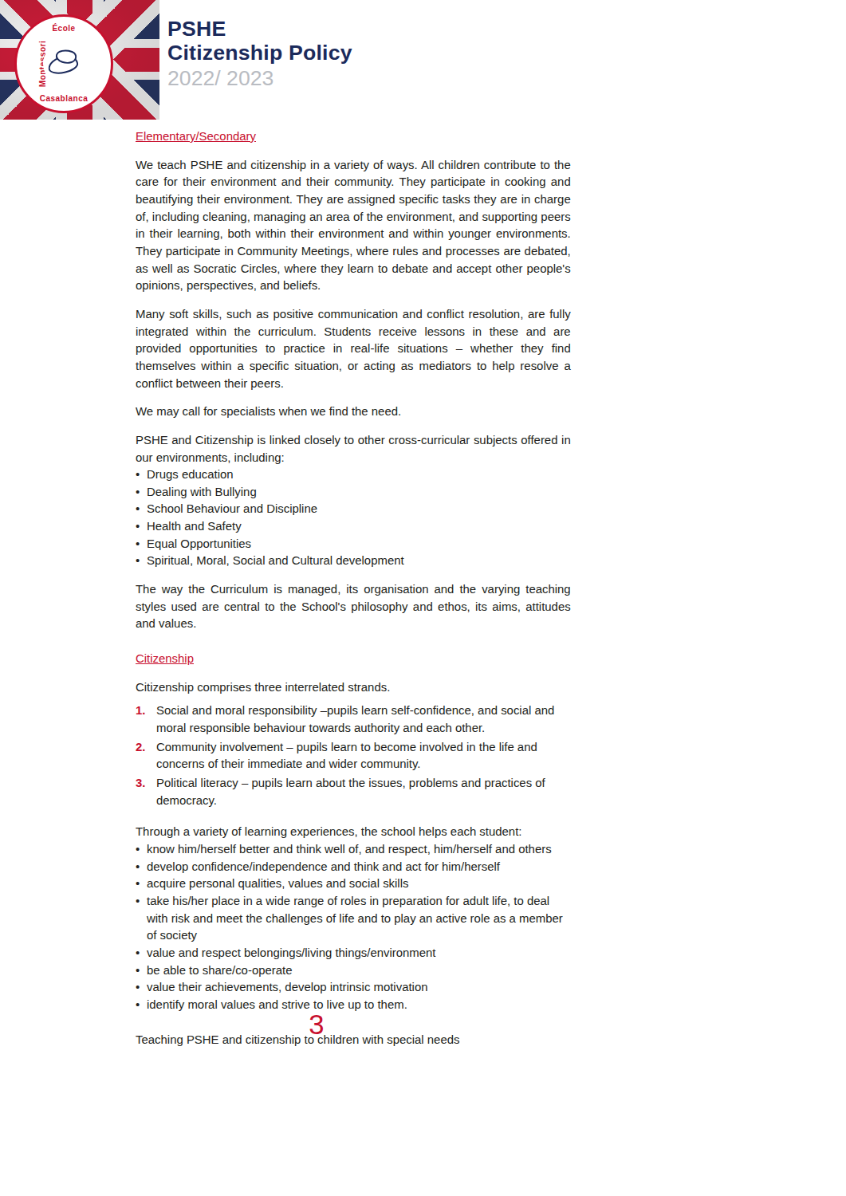École Montessori Casablanca
PSHE
Citizenship Policy
2022/ 2023
Elementary/Secondary
We teach PSHE and citizenship in a variety of ways. All children contribute to the care for their environment and their community. They participate in cooking and beautifying their environment. They are assigned specific tasks they are in charge of, including cleaning, managing an area of the environment, and supporting peers in their learning, both within their environment and within younger environments. They participate in Community Meetings, where rules and processes are debated, as well as Socratic Circles, where they learn to debate and accept other people's opinions, perspectives, and beliefs.
Many soft skills, such as positive communication and conflict resolution, are fully integrated within the curriculum. Students receive lessons in these and are provided opportunities to practice in real-life situations – whether they find themselves within a specific situation, or acting as mediators to help resolve a conflict between their peers.
We may call for specialists when we find the need.
PSHE and Citizenship is linked closely to other cross-curricular subjects offered in our environments, including:
Drugs education
Dealing with Bullying
School Behaviour and Discipline
Health and Safety
Equal Opportunities
Spiritual, Moral, Social and Cultural development
The way the Curriculum is managed, its organisation and the varying teaching styles used are central to the School's philosophy and ethos, its aims, attitudes and values.
Citizenship
Citizenship comprises three interrelated strands.
Social and moral responsibility –pupils learn self-confidence, and social and moral responsible behaviour towards authority and each other.
Community involvement – pupils learn to become involved in the life and concerns of their immediate and wider community.
Political literacy – pupils learn about the issues, problems and practices of democracy.
Through a variety of learning experiences, the school helps each student:
know him/herself better and think well of, and respect, him/herself and others
develop confidence/independence and think and act for him/herself
acquire personal qualities, values and social skills
take his/her place in a wide range of roles in preparation for adult life, to deal with risk and meet the challenges of life and to play an active role as a member of society
value and respect belongings/living things/environment
be able to share/co-operate
value their achievements, develop intrinsic motivation
identify moral values and strive to live up to them.
Teaching PSHE and citizenship to children with special needs
3